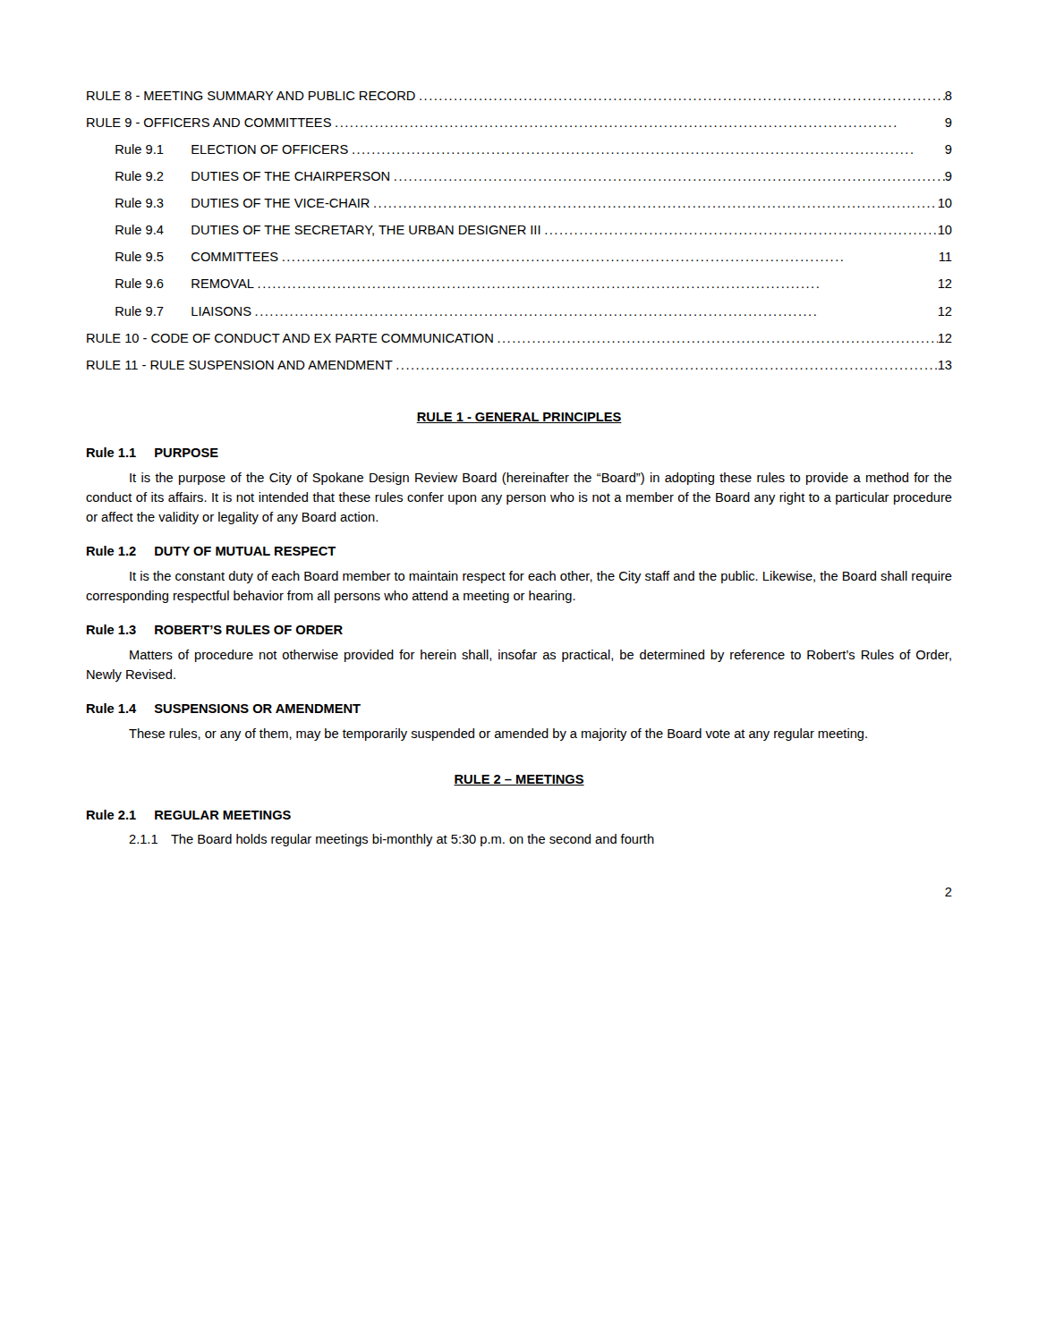RULE 8 - MEETING SUMMARY AND PUBLIC RECORD ................................................................................................................. 8
RULE 9 - OFFICERS AND COMMITTEES ................................................................................................................. 9
Rule 9.1 ELECTION OF OFFICERS ................................................................................................................. 9
Rule 9.2 DUTIES OF THE CHAIRPERSON ................................................................................................................. 9
Rule 9.3 DUTIES OF THE VICE-CHAIR ................................................................................................................. 10
Rule 9.4 DUTIES OF THE SECRETARY, THE URBAN DESIGNER III ................................................................................................................. 10
Rule 9.5 COMMITTEES ................................................................................................................. 11
Rule 9.6 REMOVAL ................................................................................................................. 12
Rule 9.7 LIAISONS ................................................................................................................. 12
RULE 10 - CODE OF CONDUCT AND EX PARTE COMMUNICATION ................................................................................................................. 12
RULE 11 - RULE SUSPENSION AND AMENDMENT ................................................................................................................. 13
RULE 1 - GENERAL PRINCIPLES
Rule 1.1 PURPOSE
It is the purpose of the City of Spokane Design Review Board (hereinafter the “Board”) in adopting these rules to provide a method for the conduct of its affairs. It is not intended that these rules confer upon any person who is not a member of the Board any right to a particular procedure or affect the validity or legality of any Board action.
Rule 1.2 DUTY OF MUTUAL RESPECT
It is the constant duty of each Board member to maintain respect for each other, the City staff and the public. Likewise, the Board shall require corresponding respectful behavior from all persons who attend a meeting or hearing.
Rule 1.3 ROBERT’S RULES OF ORDER
Matters of procedure not otherwise provided for herein shall, insofar as practical, be determined by reference to Robert’s Rules of Order, Newly Revised.
Rule 1.4 SUSPENSIONS OR AMENDMENT
These rules, or any of them, may be temporarily suspended or amended by a majority of the Board vote at any regular meeting.
RULE 2 – MEETINGS
Rule 2.1 REGULAR MEETINGS
2.1.1 The Board holds regular meetings bi-monthly at 5:30 p.m. on the second and fourth
2